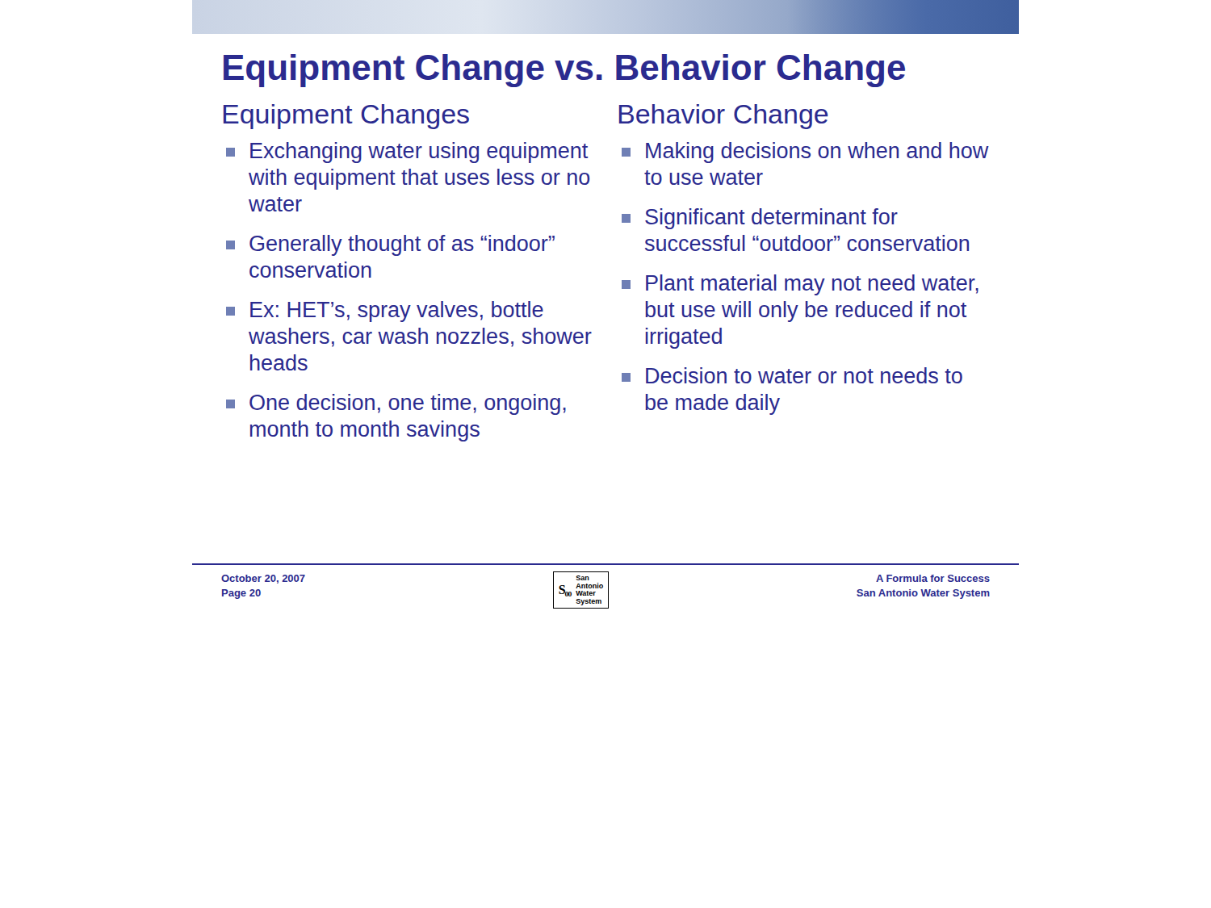Equipment Change vs. Behavior Change
Equipment Changes
Exchanging water using equipment with equipment that uses less or no water
Generally thought of as “indoor” conservation
Ex: HET’s, spray valves, bottle washers, car wash nozzles, shower heads
One decision, one time, ongoing, month to month savings
Behavior Change
Making decisions on when and how to use water
Significant determinant for successful “outdoor” conservation
Plant material may not need water, but use will only be reduced if not irrigated
Decision to water or not needs to be made daily
October 20, 2007
Page 20
S₀₀ San Antonio Water System
A Formula for Success
San Antonio Water System